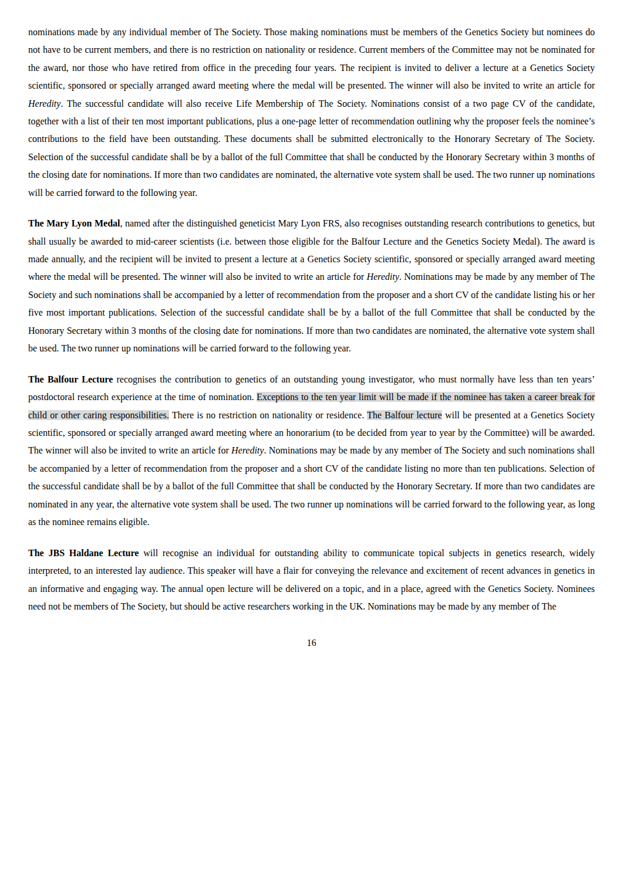nominations made by any individual member of The Society. Those making nominations must be members of the Genetics Society but nominees do not have to be current members, and there is no restriction on nationality or residence. Current members of the Committee may not be nominated for the award, nor those who have retired from office in the preceding four years. The recipient is invited to deliver a lecture at a Genetics Society scientific, sponsored or specially arranged award meeting where the medal will be presented. The winner will also be invited to write an article for Heredity. The successful candidate will also receive Life Membership of The Society. Nominations consist of a two page CV of the candidate, together with a list of their ten most important publications, plus a one-page letter of recommendation outlining why the proposer feels the nominee’s contributions to the field have been outstanding. These documents shall be submitted electronically to the Honorary Secretary of The Society. Selection of the successful candidate shall be by a ballot of the full Committee that shall be conducted by the Honorary Secretary within 3 months of the closing date for nominations. If more than two candidates are nominated, the alternative vote system shall be used. The two runner up nominations will be carried forward to the following year.
The Mary Lyon Medal, named after the distinguished geneticist Mary Lyon FRS, also recognises outstanding research contributions to genetics, but shall usually be awarded to mid-career scientists (i.e. between those eligible for the Balfour Lecture and the Genetics Society Medal). The award is made annually, and the recipient will be invited to present a lecture at a Genetics Society scientific, sponsored or specially arranged award meeting where the medal will be presented. The winner will also be invited to write an article for Heredity. Nominations may be made by any member of The Society and such nominations shall be accompanied by a letter of recommendation from the proposer and a short CV of the candidate listing his or her five most important publications. Selection of the successful candidate shall be by a ballot of the full Committee that shall be conducted by the Honorary Secretary within 3 months of the closing date for nominations. If more than two candidates are nominated, the alternative vote system shall be used. The two runner up nominations will be carried forward to the following year.
The Balfour Lecture recognises the contribution to genetics of an outstanding young investigator, who must normally have less than ten years’ postdoctoral research experience at the time of nomination. Exceptions to the ten year limit will be made if the nominee has taken a career break for child or other caring responsibilities. There is no restriction on nationality or residence. The Balfour lecture will be presented at a Genetics Society scientific, sponsored or specially arranged award meeting where an honorarium (to be decided from year to year by the Committee) will be awarded. The winner will also be invited to write an article for Heredity. Nominations may be made by any member of The Society and such nominations shall be accompanied by a letter of recommendation from the proposer and a short CV of the candidate listing no more than ten publications. Selection of the successful candidate shall be by a ballot of the full Committee that shall be conducted by the Honorary Secretary. If more than two candidates are nominated in any year, the alternative vote system shall be used. The two runner up nominations will be carried forward to the following year, as long as the nominee remains eligible.
The JBS Haldane Lecture will recognise an individual for outstanding ability to communicate topical subjects in genetics research, widely interpreted, to an interested lay audience. This speaker will have a flair for conveying the relevance and excitement of recent advances in genetics in an informative and engaging way. The annual open lecture will be delivered on a topic, and in a place, agreed with the Genetics Society. Nominees need not be members of The Society, but should be active researchers working in the UK. Nominations may be made by any member of The
16